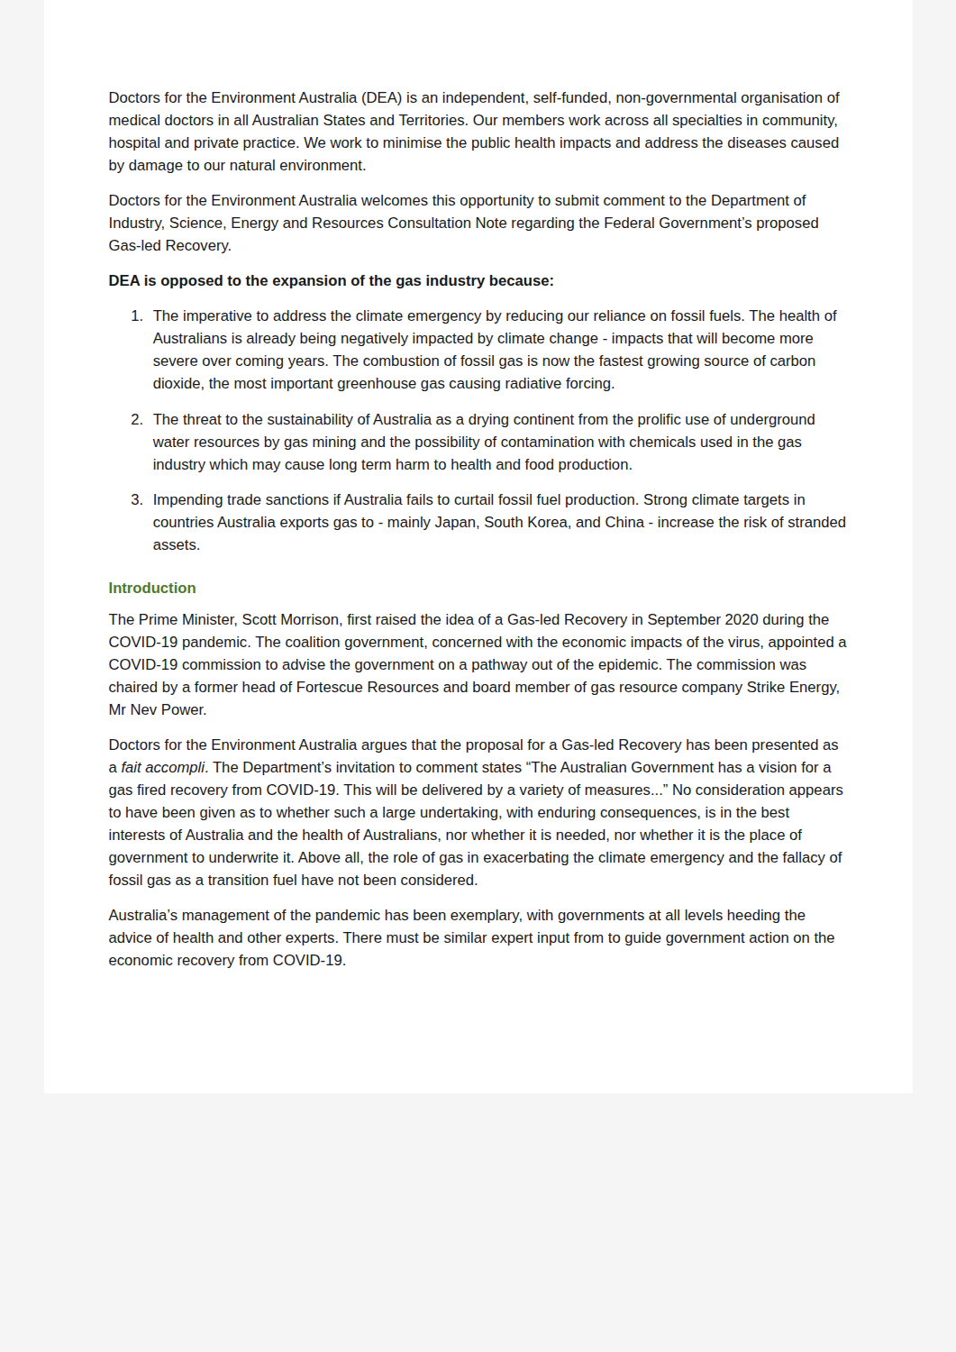Doctors for the Environment Australia (DEA) is an independent, self-funded, non-governmental organisation of medical doctors in all Australian States and Territories. Our members work across all specialties in community, hospital and private practice. We work to minimise the public health impacts and address the diseases caused by damage to our natural environment.
Doctors for the Environment Australia welcomes this opportunity to submit comment to the Department of Industry, Science, Energy and Resources Consultation Note regarding the Federal Government’s proposed Gas-led Recovery.
DEA is opposed to the expansion of the gas industry because:
The imperative to address the climate emergency by reducing our reliance on fossil fuels. The health of Australians is already being negatively impacted by climate change - impacts that will become more severe over coming years. The combustion of fossil gas is now the fastest growing source of carbon dioxide, the most important greenhouse gas causing radiative forcing.
The threat to the sustainability of Australia as a drying continent from the prolific use of underground water resources by gas mining and the possibility of contamination with chemicals used in the gas industry which may cause long term harm to health and food production.
Impending trade sanctions if Australia fails to curtail fossil fuel production. Strong climate targets in countries Australia exports gas to - mainly Japan, South Korea, and China - increase the risk of stranded assets.
Introduction
The Prime Minister, Scott Morrison, first raised the idea of a Gas-led Recovery in September 2020 during the COVID-19 pandemic. The coalition government, concerned with the economic impacts of the virus, appointed a COVID-19 commission to advise the government on a pathway out of the epidemic. The commission was chaired by a former head of Fortescue Resources and board member of gas resource company Strike Energy, Mr Nev Power.
Doctors for the Environment Australia argues that the proposal for a Gas-led Recovery has been presented as a fait accompli. The Department’s invitation to comment states “The Australian Government has a vision for a gas fired recovery from COVID-19. This will be delivered by a variety of measures...” No consideration appears to have been given as to whether such a large undertaking, with enduring consequences, is in the best interests of Australia and the health of Australians, nor whether it is needed, nor whether it is the place of government to underwrite it. Above all, the role of gas in exacerbating the climate emergency and the fallacy of fossil gas as a transition fuel have not been considered.
Australia’s management of the pandemic has been exemplary, with governments at all levels heeding the advice of health and other experts. There must be similar expert input from to guide government action on the economic recovery from COVID-19.